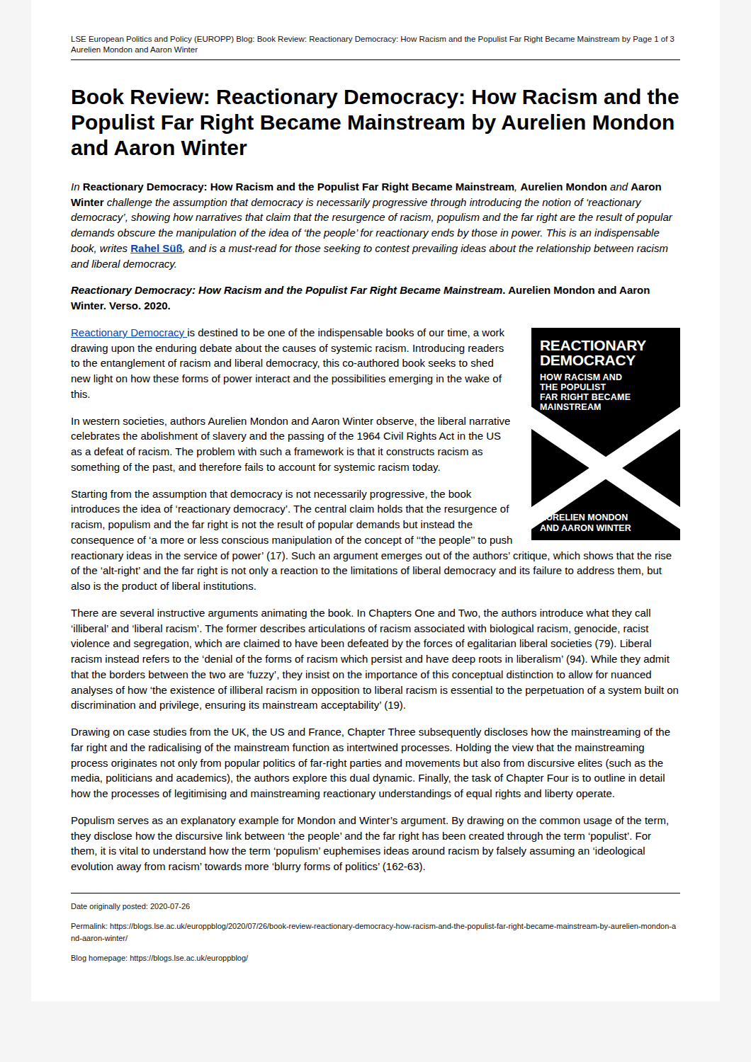LSE European Politics and Policy (EUROPP) Blog: Book Review: Reactionary Democracy: How Racism and the Populist Far Right Became Mainstream by Page 1 of 3
Aurelien Mondon and Aaron Winter
Book Review: Reactionary Democracy: How Racism and the Populist Far Right Became Mainstream by Aurelien Mondon and Aaron Winter
In Reactionary Democracy: How Racism and the Populist Far Right Became Mainstream, Aurelien Mondon and Aaron Winter challenge the assumption that democracy is necessarily progressive through introducing the notion of ‘reactionary democracy’, showing how narratives that claim that the resurgence of racism, populism and the far right are the result of popular demands obscure the manipulation of the idea of ‘the people’ for reactionary ends by those in power. This is an indispensable book, writes Rahel Süß, and is a must-read for those seeking to contest prevailing ideas about the relationship between racism and liberal democracy.
Reactionary Democracy: How Racism and the Populist Far Right Became Mainstream. Aurelien Mondon and Aaron Winter. Verso. 2020.
REACTIONARY
DEMOCRACY
HOW RACISM AND
THE POPULIST
FAR RIGHT BECAME
MAINSTREAM
AURELIEN MONDON
AND AARON WINTER
Reactionary Democracy is destined to be one of the indispensable books of our time, a work drawing upon the enduring debate about the causes of systemic racism. Introducing readers to the entanglement of racism and liberal democracy, this co-authored book seeks to shed new light on how these forms of power interact and the possibilities emerging in the wake of this.
In western societies, authors Aurelien Mondon and Aaron Winter observe, the liberal narrative celebrates the abolishment of slavery and the passing of the 1964 Civil Rights Act in the US as a defeat of racism. The problem with such a framework is that it constructs racism as something of the past, and therefore fails to account for systemic racism today.
Starting from the assumption that democracy is not necessarily progressive, the book introduces the idea of ‘reactionary democracy’. The central claim holds that the resurgence of racism, populism and the far right is not the result of popular demands but instead the consequence of ‘a more or less conscious manipulation of the concept of ‘‘the people’’ to push reactionary ideas in the service of power’ (17). Such an argument emerges out of the authors’ critique, which shows that the rise of the ‘alt-right’ and the far right is not only a reaction to the limitations of liberal democracy and its failure to address them, but also is the product of liberal institutions.
There are several instructive arguments animating the book. In Chapters One and Two, the authors introduce what they call ‘illiberal’ and ‘liberal racism’. The former describes articulations of racism associated with biological racism, genocide, racist violence and segregation, which are claimed to have been defeated by the forces of egalitarian liberal societies (79). Liberal racism instead refers to the ‘denial of the forms of racism which persist and have deep roots in liberalism’ (94). While they admit that the borders between the two are ‘fuzzy’, they insist on the importance of this conceptual distinction to allow for nuanced analyses of how ‘the existence of illiberal racism in opposition to liberal racism is essential to the perpetuation of a system built on discrimination and privilege, ensuring its mainstream acceptability’ (19).
Drawing on case studies from the UK, the US and France, Chapter Three subsequently discloses how the mainstreaming of the far right and the radicalising of the mainstream function as intertwined processes. Holding the view that the mainstreaming process originates not only from popular politics of far-right parties and movements but also from discursive elites (such as the media, politicians and academics), the authors explore this dual dynamic. Finally, the task of Chapter Four is to outline in detail how the processes of legitimising and mainstreaming reactionary understandings of equal rights and liberty operate.
Populism serves as an explanatory example for Mondon and Winter’s argument. By drawing on the common usage of the term, they disclose how the discursive link between ‘the people’ and the far right has been created through the term ‘populist’. For them, it is vital to understand how the term ‘populism’ euphemises ideas around racism by falsely assuming an ‘ideological evolution away from racism’ towards more ‘blurry forms of politics’ (162-63).
Date originally posted: 2020-07-26
Permalink: https://blogs.lse.ac.uk/europpblog/2020/07/26/book-review-reactionary-democracy-how-racism-and-the-populist-far-right-became-mainstream-by-aurelien-mondon-and-aaron-winter/
Blog homepage: https://blogs.lse.ac.uk/europpblog/